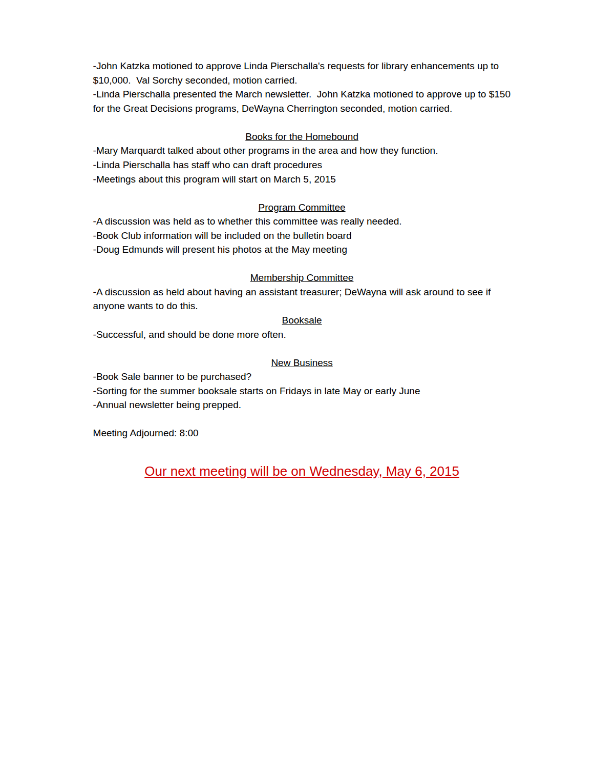-John Katzka motioned to approve Linda Pierschalla's requests for library enhancements up to $10,000. Val Sorchy seconded, motion carried.
-Linda Pierschalla presented the March newsletter. John Katzka motioned to approve up to $150 for the Great Decisions programs, DeWayna Cherrington seconded, motion carried.
Books for the Homebound
-Mary Marquardt talked about other programs in the area and how they function.
-Linda Pierschalla has staff who can draft procedures
-Meetings about this program will start on March 5, 2015
Program Committee
-A discussion was held as to whether this committee was really needed.
-Book Club information will be included on the bulletin board
-Doug Edmunds will present his photos at the May meeting
Membership Committee
-A discussion as held about having an assistant treasurer; DeWayna will ask around to see if anyone wants to do this.
Booksale
-Successful, and should be done more often.
New Business
-Book Sale banner to be purchased?
-Sorting for the summer booksale starts on Fridays in late May or early June
-Annual newsletter being prepped.
Meeting Adjourned: 8:00
Our next meeting will be on Wednesday, May 6, 2015